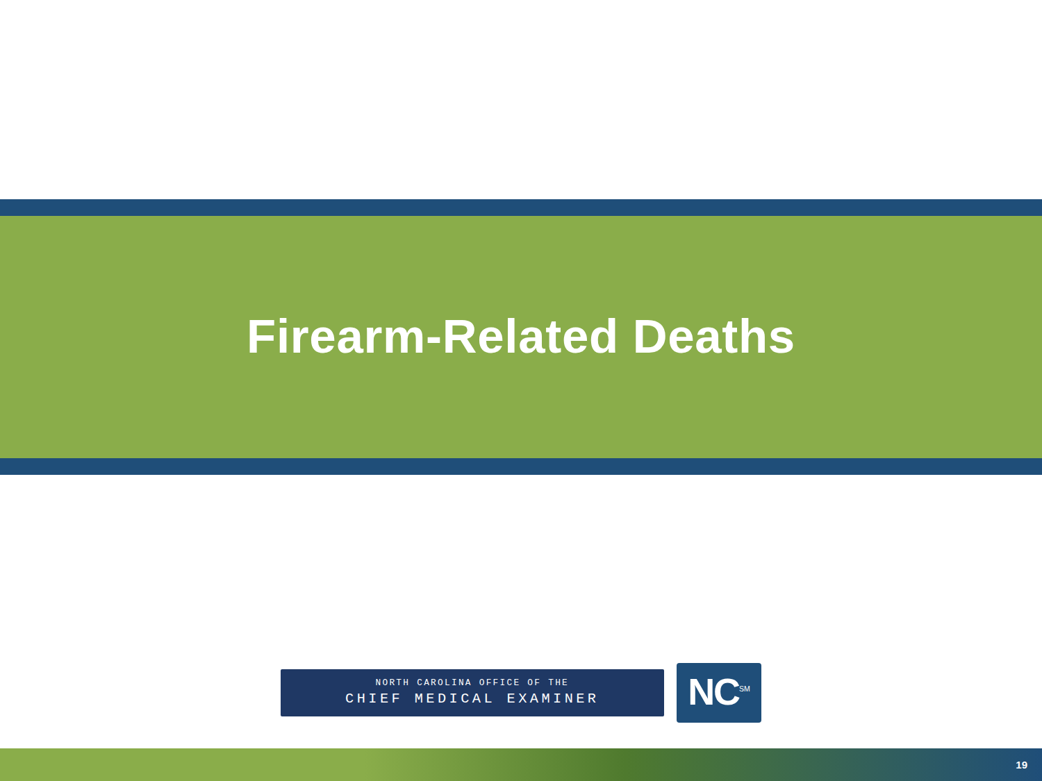Firearm-Related Deaths
North Carolina Office of the Chief Medical Examiner
NCSM
19